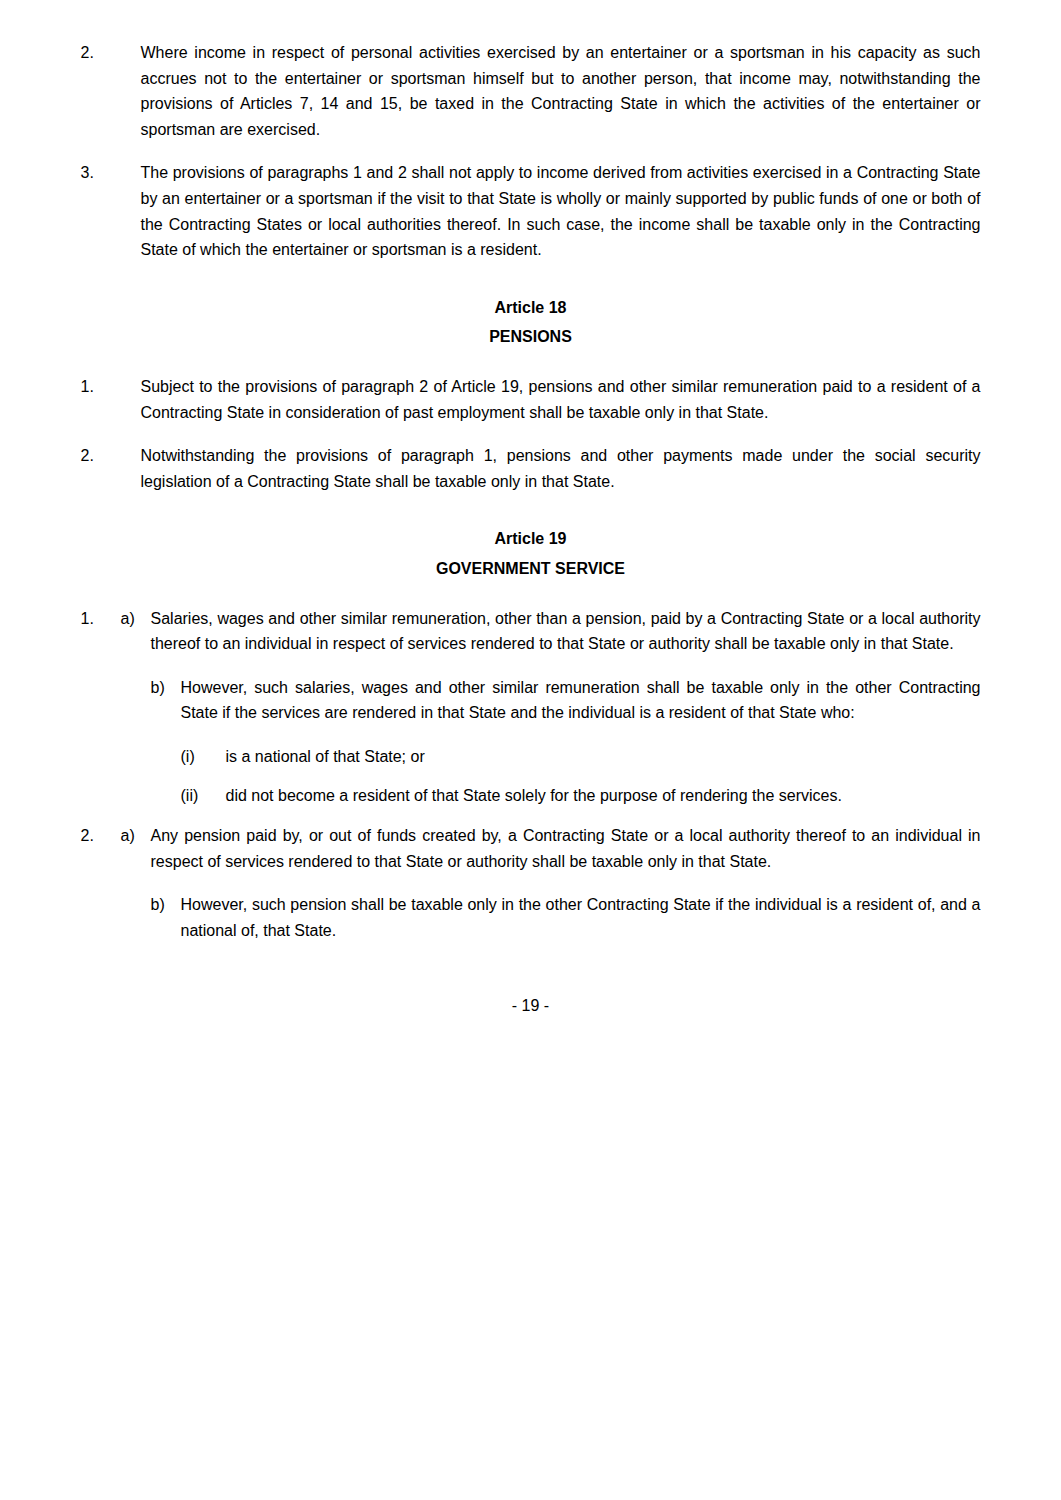2.
Where income in respect of personal activities exercised by an entertainer or a sportsman in his capacity as such accrues not to the entertainer or sportsman himself but to another person, that income may, notwithstanding the provisions of Articles 7, 14 and 15, be taxed in the Contracting State in which the activities of the entertainer or sportsman are exercised.
3.
The provisions of paragraphs 1 and 2 shall not apply to income derived from activities exercised in a Contracting State by an entertainer or a sportsman if the visit to that State is wholly or mainly supported by public funds of one or both of the Contracting States or local authorities thereof. In such case, the income shall be taxable only in the Contracting State of which the entertainer or sportsman is a resident.
Article 18
PENSIONS
1.
Subject to the provisions of paragraph 2 of Article 19, pensions and other similar remuneration paid to a resident of a Contracting State in consideration of past employment shall be taxable only in that State.
2.
Notwithstanding the provisions of paragraph 1, pensions and other payments made under the social security legislation of a Contracting State shall be taxable only in that State.
Article 19
GOVERNMENT SERVICE
1.
a)
Salaries, wages and other similar remuneration, other than a pension, paid by a Contracting State or a local authority thereof to an individual in respect of services rendered to that State or authority shall be taxable only in that State.
b)
However, such salaries, wages and other similar remuneration shall be taxable only in the other Contracting State if the services are rendered in that State and the individual is a resident of that State who:
(i)
is a national of that State; or
(ii)
did not become a resident of that State solely for the purpose of rendering the services.
2.
a)
Any pension paid by, or out of funds created by, a Contracting State or a local authority thereof to an individual in respect of services rendered to that State or authority shall be taxable only in that State.
b)
However, such pension shall be taxable only in the other Contracting State if the individual is a resident of, and a national of, that State.
- 19 -